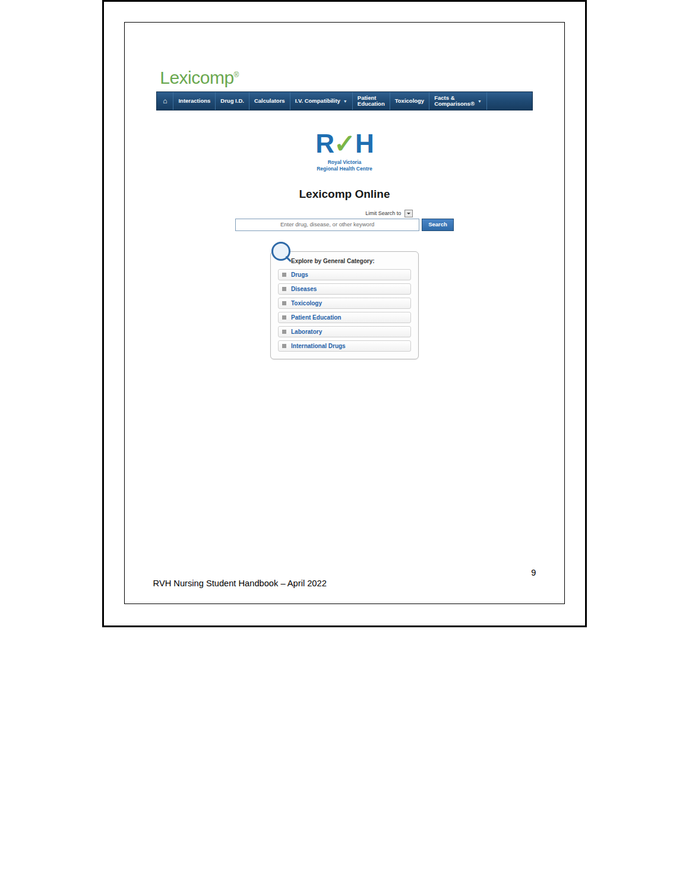Lexicomp®
⌂
Interactions
Drug I.D.
Calculators
I.V. Compatibility ▼
Patient
Education
Toxicology
Facts &
Comparisons® ▼
R✓H
Royal Victoria
Regional Health Centre
Lexicomp Online
Limit Search to
Enter drug, disease, or other keyword
Search
Explore by General Category:
Drugs
Diseases
Toxicology
Patient Education
Laboratory
International Drugs
9
RVH Nursing Student Handbook – April 2022